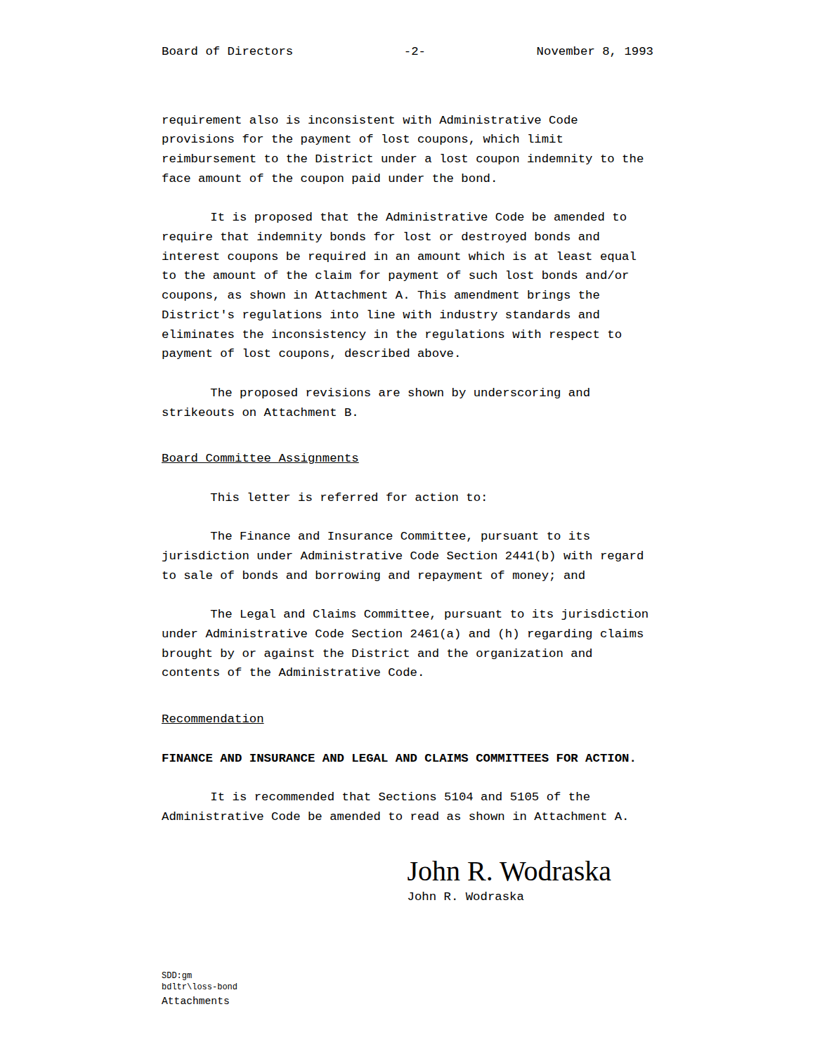Board of Directors
-2-
November 8, 1993
requirement also is inconsistent with Administrative Code provisions for the payment of lost coupons, which limit reimbursement to the District under a lost coupon indemnity to the face amount of the coupon paid under the bond.
It is proposed that the Administrative Code be amended to require that indemnity bonds for lost or destroyed bonds and interest coupons be required in an amount which is at least equal to the amount of the claim for payment of such lost bonds and/or coupons, as shown in Attachment A. This amendment brings the District's regulations into line with industry standards and eliminates the inconsistency in the regulations with respect to payment of lost coupons, described above.
The proposed revisions are shown by underscoring and strikeouts on Attachment B.
Board Committee Assignments
This letter is referred for action to:
The Finance and Insurance Committee, pursuant to its jurisdiction under Administrative Code Section 2441(b) with regard to sale of bonds and borrowing and repayment of money; and
The Legal and Claims Committee, pursuant to its jurisdiction under Administrative Code Section 2461(a) and (h) regarding claims brought by or against the District and the organization and contents of the Administrative Code.
Recommendation
FINANCE AND INSURANCE AND LEGAL AND CLAIMS COMMITTEES FOR ACTION.
It is recommended that Sections 5104 and 5105 of the Administrative Code be amended to read as shown in Attachment A.
John R. Wodraska
John R. Wodraska
SDD:gm
bdltr\loss-bond
Attachments